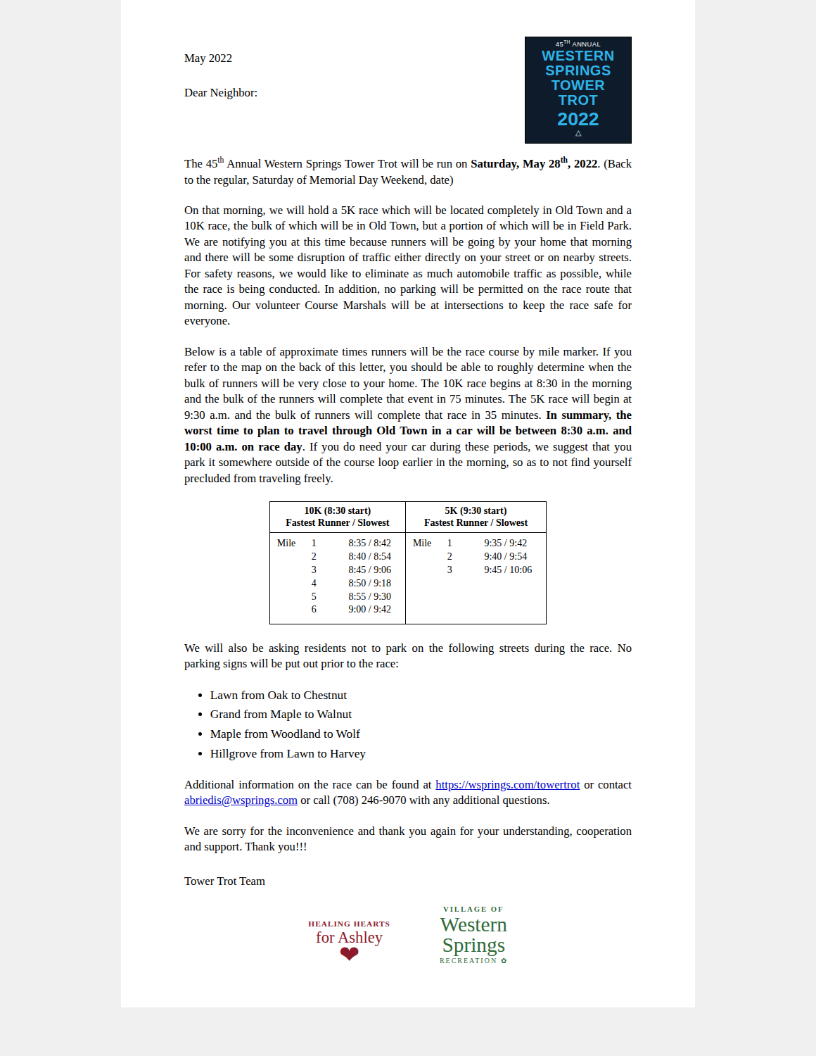45TH ANNUAL
WESTERN
SPRINGS
TOWER
TROT
2022
△
May 2022
Dear Neighbor:
The 45th Annual Western Springs Tower Trot will be run on Saturday, May 28th, 2022. (Back to the regular, Saturday of Memorial Day Weekend, date)
On that morning, we will hold a 5K race which will be located completely in Old Town and a 10K race, the bulk of which will be in Old Town, but a portion of which will be in Field Park. We are notifying you at this time because runners will be going by your home that morning and there will be some disruption of traffic either directly on your street or on nearby streets. For safety reasons, we would like to eliminate as much automobile traffic as possible, while the race is being conducted. In addition, no parking will be permitted on the race route that morning. Our volunteer Course Marshals will be at intersections to keep the race safe for everyone.
Below is a table of approximate times runners will be the race course by mile marker. If you refer to the map on the back of this letter, you should be able to roughly determine when the bulk of runners will be very close to your home. The 10K race begins at 8:30 in the morning and the bulk of the runners will complete that event in 75 minutes. The 5K race will begin at 9:30 a.m. and the bulk of runners will complete that race in 35 minutes. In summary, the worst time to plan to travel through Old Town in a car will be between 8:30 a.m. and 10:00 a.m. on race day. If you do need your car during these periods, we suggest that you park it somewhere outside of the course loop earlier in the morning, so as to not find yourself precluded from traveling freely.
| 10K (8:30 start) Fastest Runner / Slowest | 5K (9:30 start) Fastest Runner / Slowest |
| --- | --- |
| / Mile / 1 / 8:35 / 8:42 / / / 2 / 8:40 / 8:54 / / / 3 / 8:45 / 9:06 / / / 4 / 8:50 / 9:18 / / / 5 / 8:55 / 9:30 / / / 6 / 9:00 / 9:42 / | / Mile / 1 / 9:35 / 9:42 / / / 2 / 9:40 / 9:54 / / / 3 / 9:45 / 10:06 / |
We will also be asking residents not to park on the following streets during the race. No parking signs will be put out prior to the race:
Lawn from Oak to Chestnut
Grand from Maple to Walnut
Maple from Woodland to Wolf
Hillgrove from Lawn to Harvey
Additional information on the race can be found at https://wsprings.com/towertrot or contact abriedis@wsprings.com or call (708) 246-9070 with any additional questions.
We are sorry for the inconvenience and thank you again for your understanding, cooperation and support. Thank you!!!
Tower Trot Team
HEALING HEARTS
for Ashley
❤
VILLAGE OF
Western
Springs
RECREATION ✿